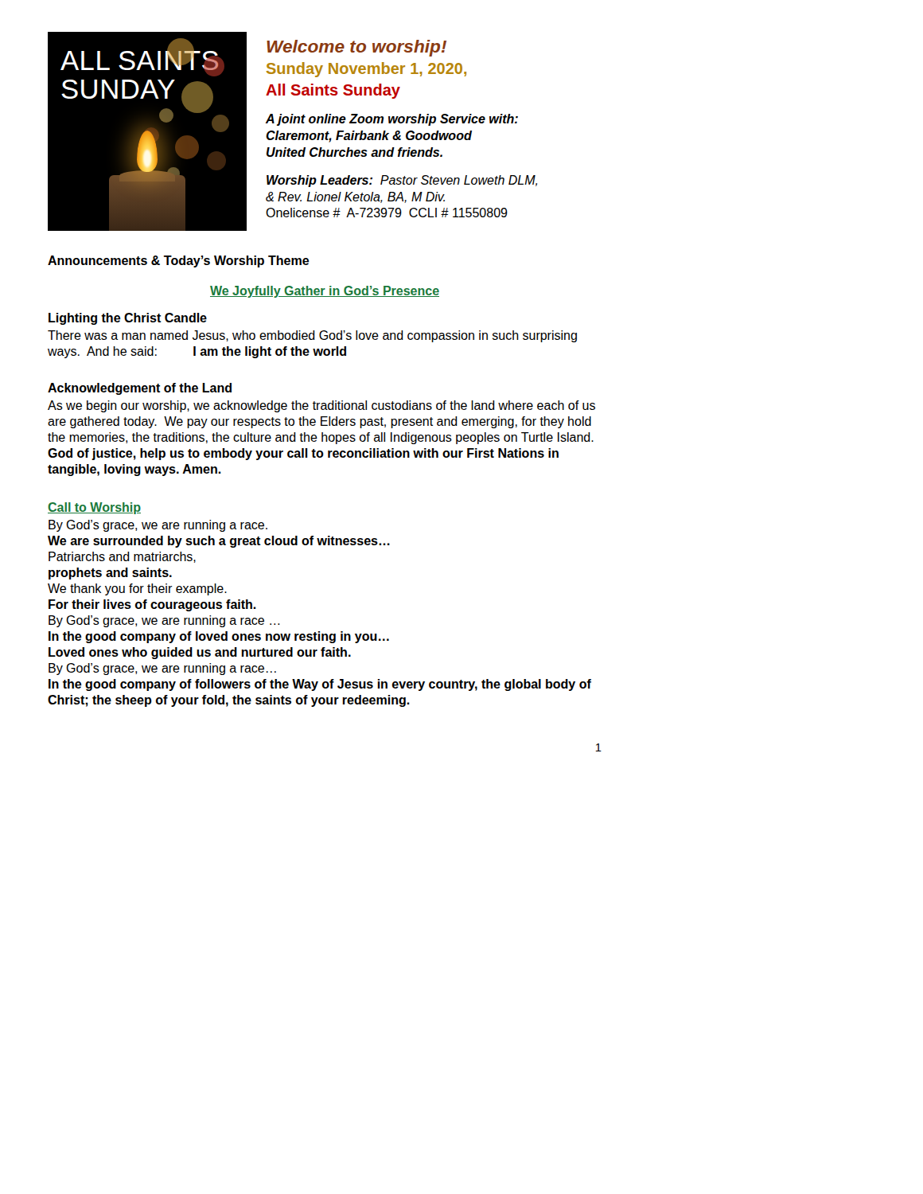All Saints
Sunday
Welcome to worship!
Sunday November 1, 2020,
All Saints Sunday
A joint online Zoom worship Service with:
Claremont, Fairbank & Goodwood
United Churches and friends.
Worship Leaders: Pastor Steven Loweth DLM,
& Rev. Lionel Ketola, BA, M Div.
Onelicense # A-723979 CCLI # 11550809
Announcements & Today’s Worship Theme
We Joyfully Gather in God’s Presence
Lighting the Christ Candle
There was a man named Jesus, who embodied God’s love and compassion in such surprising ways. And he said: I am the light of the world
Acknowledgement of the Land
As we begin our worship, we acknowledge the traditional custodians of the land where each of us are gathered today. We pay our respects to the Elders past, present and emerging, for they hold the memories, the traditions, the culture and the hopes of all Indigenous peoples on Turtle Island.
God of justice, help us to embody your call to reconciliation with our First Nations in tangible, loving ways. Amen.
Call to Worship
By God’s grace, we are running a race.
We are surrounded by such a great cloud of witnesses…
Patriarchs and matriarchs,
prophets and saints.
We thank you for their example.
For their lives of courageous faith.
By God’s grace, we are running a race …
In the good company of loved ones now resting in you…
Loved ones who guided us and nurtured our faith.
By God’s grace, we are running a race…
In the good company of followers of the Way of Jesus in every country, the global body of Christ; the sheep of your fold, the saints of your redeeming.
1